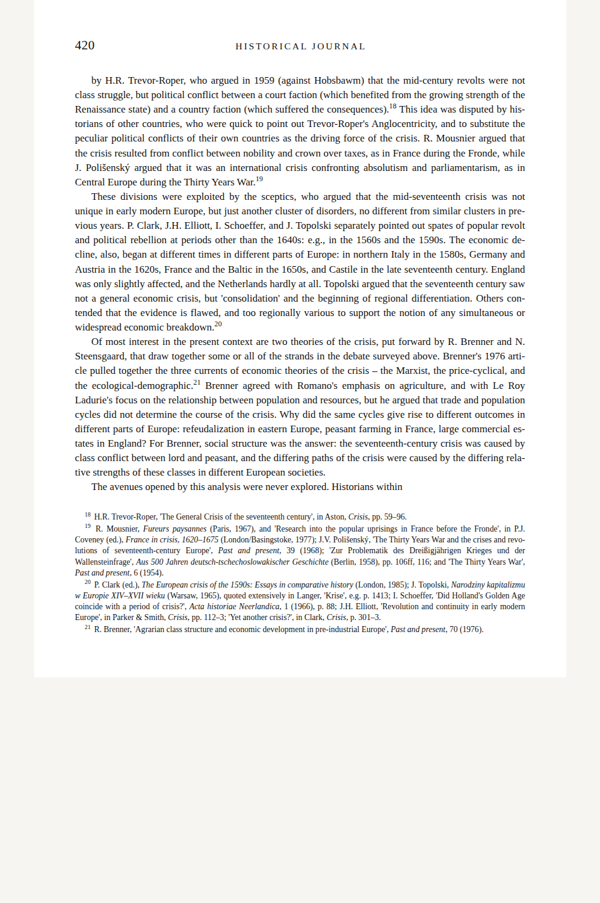420 Historical Journal
by H.R. Trevor-Roper, who argued in 1959 (against Hobsbawm) that the mid-century revolts were not class struggle, but political conflict between a court faction (which benefited from the growing strength of the Renaissance state) and a country faction (which suffered the consequences).18 This idea was disputed by historians of other countries, who were quick to point out Trevor-Roper's Anglocentricity, and to substitute the peculiar political conflicts of their own countries as the driving force of the crisis. R. Mousnier argued that the crisis resulted from conflict between nobility and crown over taxes, as in France during the Fronde, while J. Polišenský argued that it was an international crisis confronting absolutism and parliamentarism, as in Central Europe during the Thirty Years War.19
These divisions were exploited by the sceptics, who argued that the mid-seventeenth crisis was not unique in early modern Europe, but just another cluster of disorders, no different from similar clusters in previous years. P. Clark, J.H. Elliott, I. Schoeffer, and J. Topolski separately pointed out spates of popular revolt and political rebellion at periods other than the 1640s: e.g., in the 1560s and the 1590s. The economic decline, also, began at different times in different parts of Europe: in northern Italy in the 1580s, Germany and Austria in the 1620s, France and the Baltic in the 1650s, and Castile in the late seventeenth century. England was only slightly affected, and the Netherlands hardly at all. Topolski argued that the seventeenth century saw not a general economic crisis, but 'consolidation' and the beginning of regional differentiation. Others contended that the evidence is flawed, and too regionally various to support the notion of any simultaneous or widespread economic breakdown.20
Of most interest in the present context are two theories of the crisis, put forward by R. Brenner and N. Steensgaard, that draw together some or all of the strands in the debate surveyed above. Brenner's 1976 article pulled together the three currents of economic theories of the crisis – the Marxist, the price-cyclical, and the ecological-demographic.21 Brenner agreed with Romano's emphasis on agriculture, and with Le Roy Ladurie's focus on the relationship between population and resources, but he argued that trade and population cycles did not determine the course of the crisis. Why did the same cycles give rise to different outcomes in different parts of Europe: refeudalization in eastern Europe, peasant farming in France, large commercial estates in England? For Brenner, social structure was the answer: the seventeenth-century crisis was caused by class conflict between lord and peasant, and the differing paths of the crisis were caused by the differing relative strengths of these classes in different European societies.
The avenues opened by this analysis were never explored. Historians within
18 H.R. Trevor-Roper, 'The General Crisis of the seventeenth century', in Aston, Crisis, pp. 59–96.
19 R. Mousnier, Fureurs paysannes (Paris, 1967), and 'Research into the popular uprisings in France before the Fronde', in P.J. Coveney (ed.), France in crisis, 1620–1675 (London/Basingstoke, 1977); J.V. Polišenský, 'The Thirty Years War and the crises and revolutions of seventeenth-century Europe', Past and present, 39 (1968); 'Zur Problematik des Dreißigjährigen Krieges und der Wallensteinfrage', Aus 500 Jahren deutsch-tschechoslowakischer Geschichte (Berlin, 1958), pp. 106ff, 116; and 'The Thirty Years War', Past and present, 6 (1954).
20 P. Clark (ed.), The European crisis of the 1590s: Essays in comparative history (London, 1985); J. Topolski, Narodziny kapitalizmu w Europie XIV–XVII wieku (Warsaw, 1965), quoted extensively in Langer, 'Krise', e.g. p. 1413; I. Schoeffer, 'Did Holland's Golden Age coincide with a period of crisis?', Acta historiae Neerlandica, 1 (1966), p. 88; J.H. Elliott, 'Revolution and continuity in early modern Europe', in Parker & Smith, Crisis, pp. 112–3; 'Yet another crisis?', in Clark, Crisis, p. 301–3.
21 R. Brenner, 'Agrarian class structure and economic development in pre-industrial Europe', Past and present, 70 (1976).